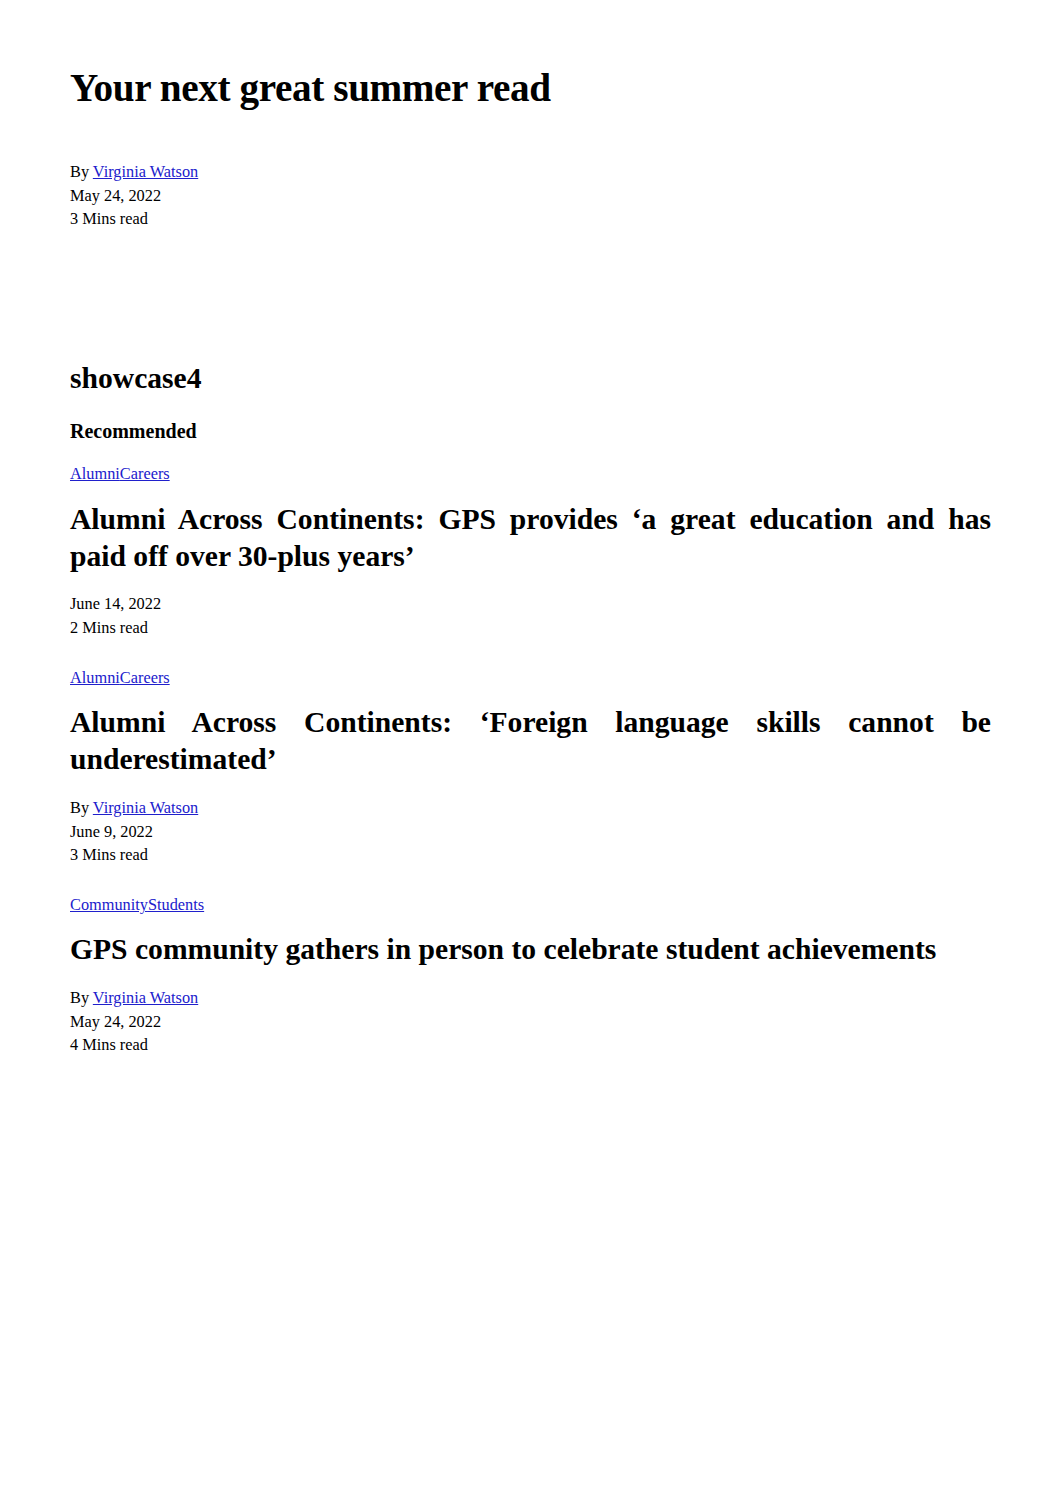Your next great summer read
By Virginia Watson
May 24, 2022
3 Mins read
showcase4
Recommended
Alumni Careers
Alumni Across Continents: GPS provides ‘a great education and has paid off over 30-plus years’
June 14, 2022
2 Mins read
Alumni Careers
Alumni Across Continents: ‘Foreign language skills cannot be underestimated’
By Virginia Watson
June 9, 2022
3 Mins read
Community Students
GPS community gathers in person to celebrate student achievements
By Virginia Watson
May 24, 2022
4 Mins read